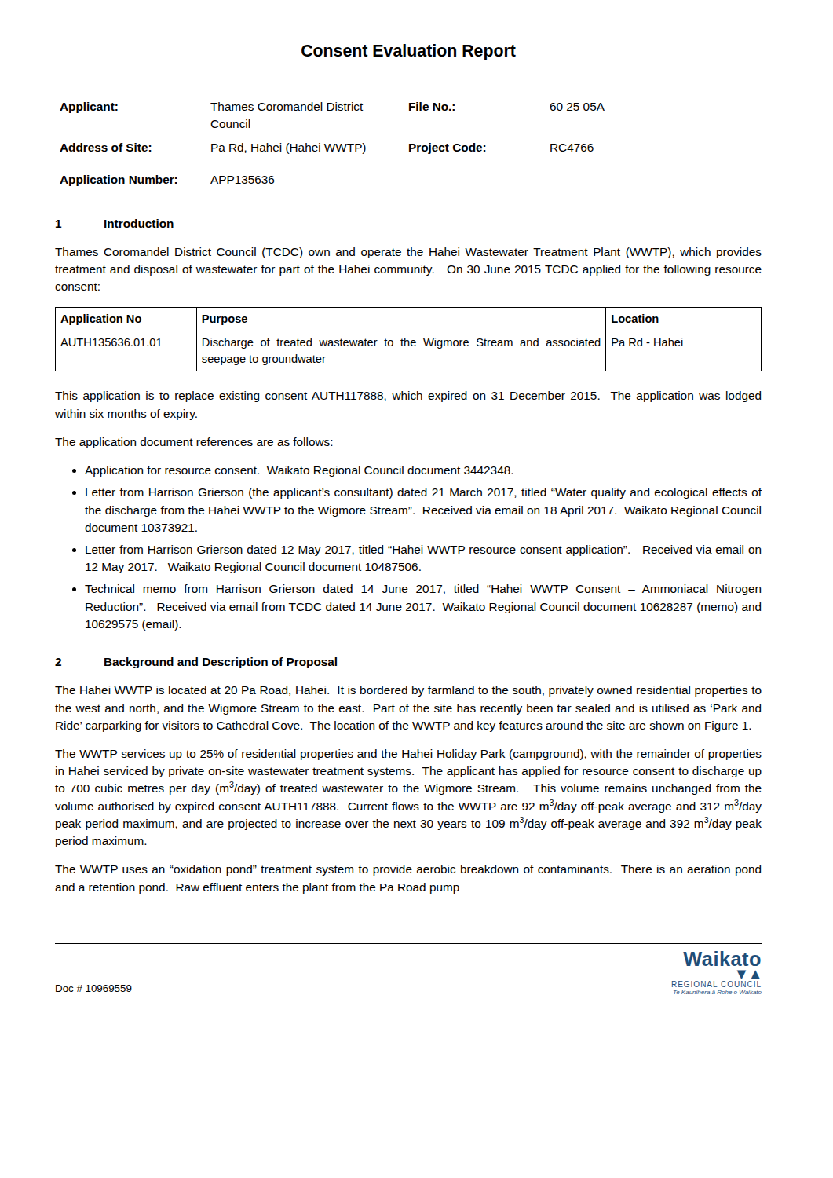Consent Evaluation Report
| Applicant: | Thames Coromandel District Council | File No.: | 60 25 05A |
| Address of Site: | Pa Rd, Hahei (Hahei WWTP) | Project Code: | RC4766 |
| Application Number: | APP135636 | | |
1 Introduction
Thames Coromandel District Council (TCDC) own and operate the Hahei Wastewater Treatment Plant (WWTP), which provides treatment and disposal of wastewater for part of the Hahei community. On 30 June 2015 TCDC applied for the following resource consent:
| Application No | Purpose | Location |
| --- | --- | --- |
| AUTH135636.01.01 | Discharge of treated wastewater to the Wigmore Stream and associated seepage to groundwater | Pa Rd - Hahei |
This application is to replace existing consent AUTH117888, which expired on 31 December 2015. The application was lodged within six months of expiry.
The application document references are as follows:
Application for resource consent. Waikato Regional Council document 3442348.
Letter from Harrison Grierson (the applicant’s consultant) dated 21 March 2017, titled “Water quality and ecological effects of the discharge from the Hahei WWTP to the Wigmore Stream”. Received via email on 18 April 2017. Waikato Regional Council document 10373921.
Letter from Harrison Grierson dated 12 May 2017, titled “Hahei WWTP resource consent application”. Received via email on 12 May 2017. Waikato Regional Council document 10487506.
Technical memo from Harrison Grierson dated 14 June 2017, titled “Hahei WWTP Consent – Ammoniacal Nitrogen Reduction”. Received via email from TCDC dated 14 June 2017. Waikato Regional Council document 10628287 (memo) and 10629575 (email).
2 Background and Description of Proposal
The Hahei WWTP is located at 20 Pa Road, Hahei. It is bordered by farmland to the south, privately owned residential properties to the west and north, and the Wigmore Stream to the east. Part of the site has recently been tar sealed and is utilised as ‘Park and Ride’ carparking for visitors to Cathedral Cove. The location of the WWTP and key features around the site are shown on Figure 1.
The WWTP services up to 25% of residential properties and the Hahei Holiday Park (campground), with the remainder of properties in Hahei serviced by private on-site wastewater treatment systems. The applicant has applied for resource consent to discharge up to 700 cubic metres per day (m3/day) of treated wastewater to the Wigmore Stream. This volume remains unchanged from the volume authorised by expired consent AUTH117888. Current flows to the WWTP are 92 m3/day off-peak average and 312 m3/day peak period maximum, and are projected to increase over the next 30 years to 109 m3/day off-peak average and 392 m3/day peak period maximum.
The WWTP uses an “oxidation pond” treatment system to provide aerobic breakdown of contaminants. There is an aeration pond and a retention pond. Raw effluent enters the plant from the Pa Road pump
Doc # 10969559
Waikato ▼▲ REGIONAL COUNCIL Te Kaunihera ā Rohe o Waikato